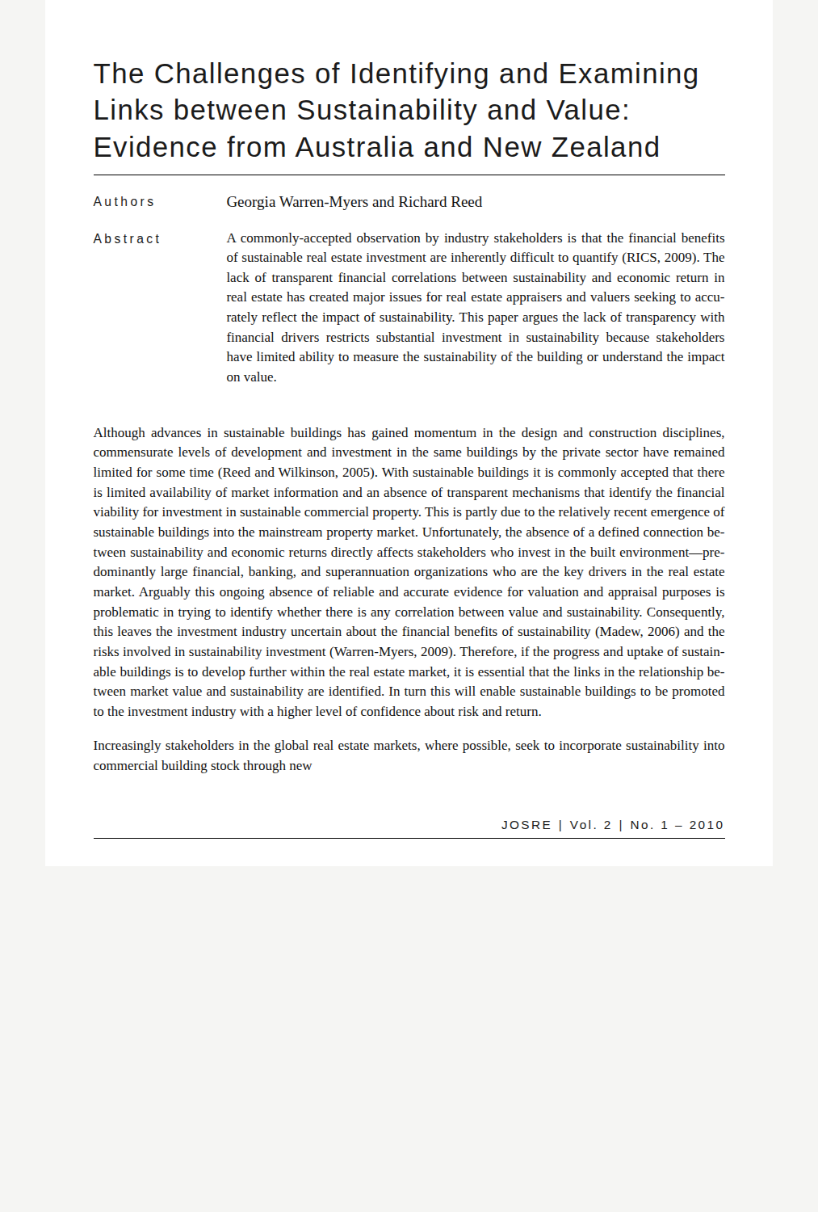The Challenges of Identifying and Examining Links between Sustainability and Value: Evidence from Australia and New Zealand
Authors
Georgia Warren-Myers and Richard Reed
Abstract
A commonly-accepted observation by industry stakeholders is that the financial benefits of sustainable real estate investment are inherently difficult to quantify (RICS, 2009). The lack of transparent financial correlations between sustainability and economic return in real estate has created major issues for real estate appraisers and valuers seeking to accurately reflect the impact of sustainability. This paper argues the lack of transparency with financial drivers restricts substantial investment in sustainability because stakeholders have limited ability to measure the sustainability of the building or understand the impact on value.
Although advances in sustainable buildings has gained momentum in the design and construction disciplines, commensurate levels of development and investment in the same buildings by the private sector have remained limited for some time (Reed and Wilkinson, 2005). With sustainable buildings it is commonly accepted that there is limited availability of market information and an absence of transparent mechanisms that identify the financial viability for investment in sustainable commercial property. This is partly due to the relatively recent emergence of sustainable buildings into the mainstream property market. Unfortunately, the absence of a defined connection between sustainability and economic returns directly affects stakeholders who invest in the built environment—predominantly large financial, banking, and superannuation organizations who are the key drivers in the real estate market. Arguably this ongoing absence of reliable and accurate evidence for valuation and appraisal purposes is problematic in trying to identify whether there is any correlation between value and sustainability. Consequently, this leaves the investment industry uncertain about the financial benefits of sustainability (Madew, 2006) and the risks involved in sustainability investment (Warren-Myers, 2009). Therefore, if the progress and uptake of sustainable buildings is to develop further within the real estate market, it is essential that the links in the relationship between market value and sustainability are identified. In turn this will enable sustainable buildings to be promoted to the investment industry with a higher level of confidence about risk and return.
Increasingly stakeholders in the global real estate markets, where possible, seek to incorporate sustainability into commercial building stock through new
JOSRE|Vol. 2|No. 1 – 2010